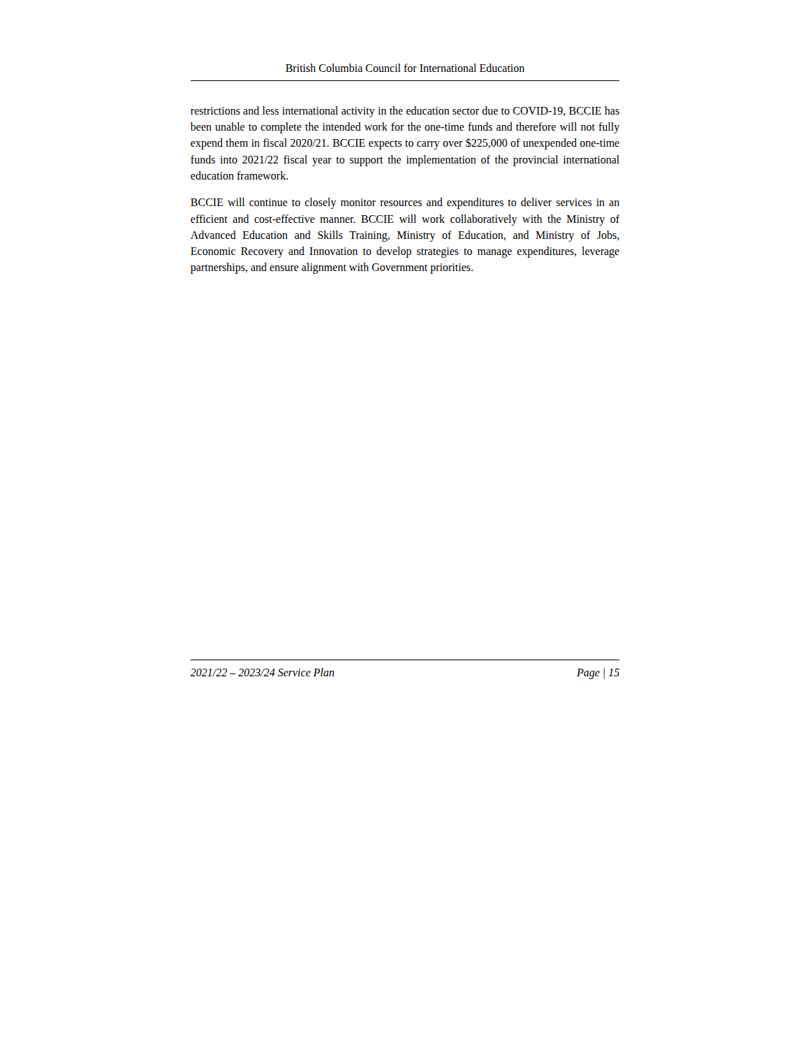British Columbia Council for International Education
restrictions and less international activity in the education sector due to COVID-19, BCCIE has been unable to complete the intended work for the one-time funds and therefore will not fully expend them in fiscal 2020/21. BCCIE expects to carry over $225,000 of unexpended one-time funds into 2021/22 fiscal year to support the implementation of the provincial international education framework.
BCCIE will continue to closely monitor resources and expenditures to deliver services in an efficient and cost-effective manner. BCCIE will work collaboratively with the Ministry of Advanced Education and Skills Training, Ministry of Education, and Ministry of Jobs, Economic Recovery and Innovation to develop strategies to manage expenditures, leverage partnerships, and ensure alignment with Government priorities.
2021/22 – 2023/24 Service Plan Page | 15